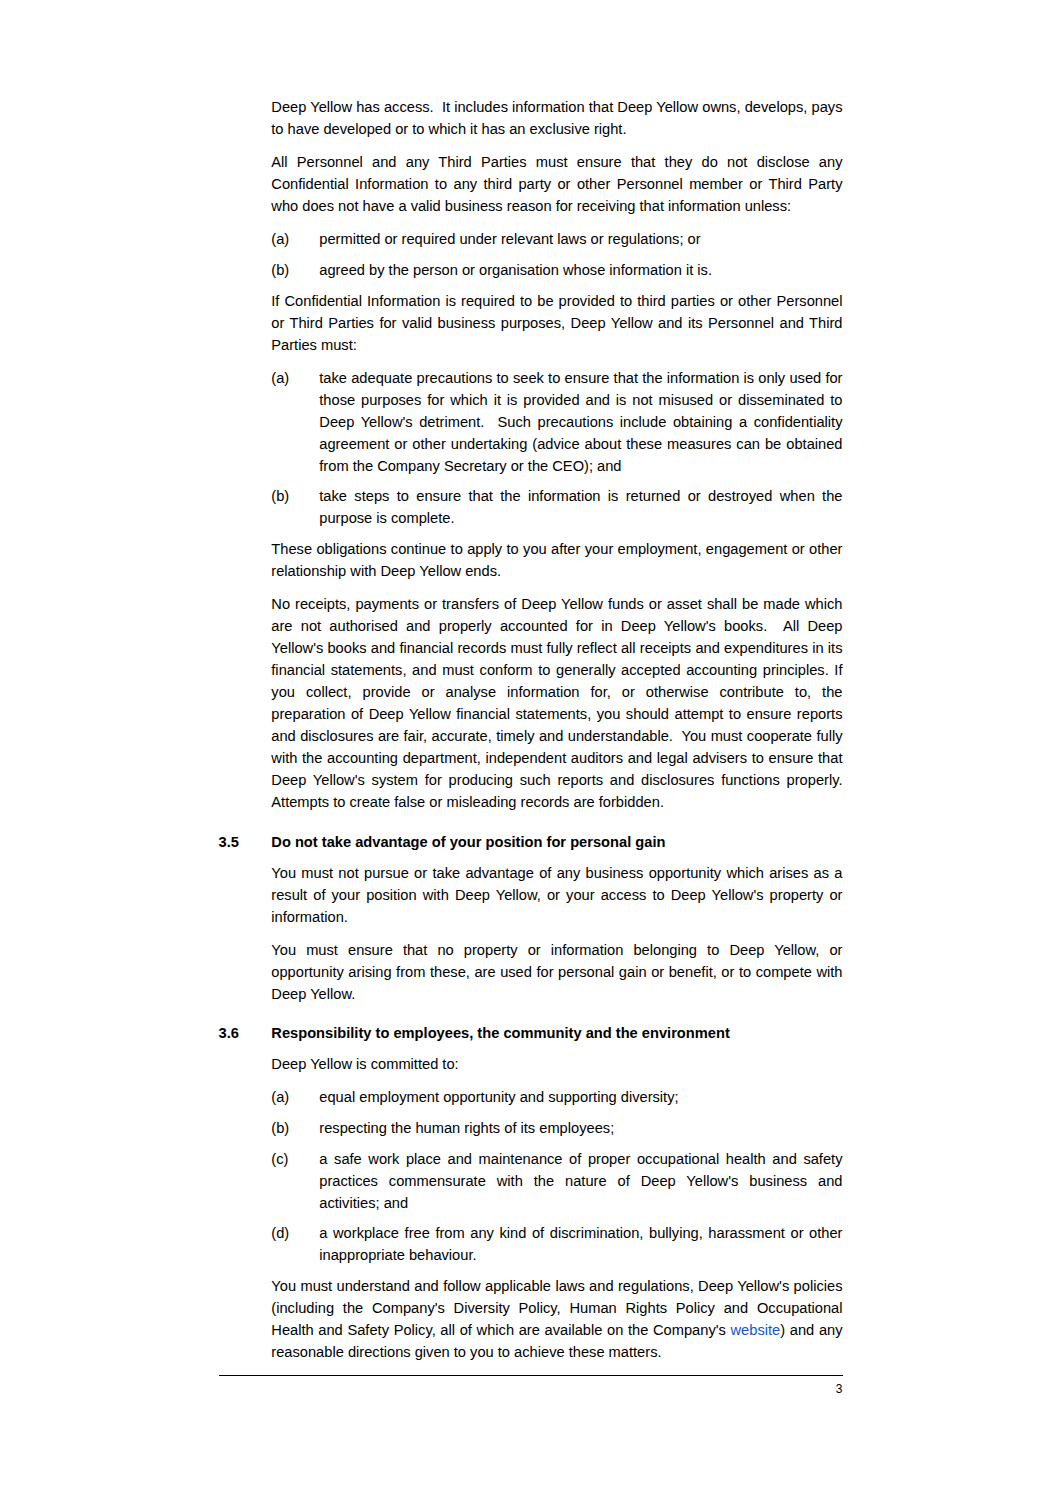Deep Yellow has access. It includes information that Deep Yellow owns, develops, pays to have developed or to which it has an exclusive right.
All Personnel and any Third Parties must ensure that they do not disclose any Confidential Information to any third party or other Personnel member or Third Party who does not have a valid business reason for receiving that information unless:
(a) permitted or required under relevant laws or regulations; or
(b) agreed by the person or organisation whose information it is.
If Confidential Information is required to be provided to third parties or other Personnel or Third Parties for valid business purposes, Deep Yellow and its Personnel and Third Parties must:
(a) take adequate precautions to seek to ensure that the information is only used for those purposes for which it is provided and is not misused or disseminated to Deep Yellow's detriment. Such precautions include obtaining a confidentiality agreement or other undertaking (advice about these measures can be obtained from the Company Secretary or the CEO); and
(b) take steps to ensure that the information is returned or destroyed when the purpose is complete.
These obligations continue to apply to you after your employment, engagement or other relationship with Deep Yellow ends.
No receipts, payments or transfers of Deep Yellow funds or asset shall be made which are not authorised and properly accounted for in Deep Yellow's books. All Deep Yellow's books and financial records must fully reflect all receipts and expenditures in its financial statements, and must conform to generally accepted accounting principles. If you collect, provide or analyse information for, or otherwise contribute to, the preparation of Deep Yellow financial statements, you should attempt to ensure reports and disclosures are fair, accurate, timely and understandable. You must cooperate fully with the accounting department, independent auditors and legal advisers to ensure that Deep Yellow's system for producing such reports and disclosures functions properly. Attempts to create false or misleading records are forbidden.
3.5 Do not take advantage of your position for personal gain
You must not pursue or take advantage of any business opportunity which arises as a result of your position with Deep Yellow, or your access to Deep Yellow's property or information.
You must ensure that no property or information belonging to Deep Yellow, or opportunity arising from these, are used for personal gain or benefit, or to compete with Deep Yellow.
3.6 Responsibility to employees, the community and the environment
Deep Yellow is committed to:
(a) equal employment opportunity and supporting diversity;
(b) respecting the human rights of its employees;
(c) a safe work place and maintenance of proper occupational health and safety practices commensurate with the nature of Deep Yellow's business and activities; and
(d) a workplace free from any kind of discrimination, bullying, harassment or other inappropriate behaviour.
You must understand and follow applicable laws and regulations, Deep Yellow's policies (including the Company's Diversity Policy, Human Rights Policy and Occupational Health and Safety Policy, all of which are available on the Company's website) and any reasonable directions given to you to achieve these matters.
3